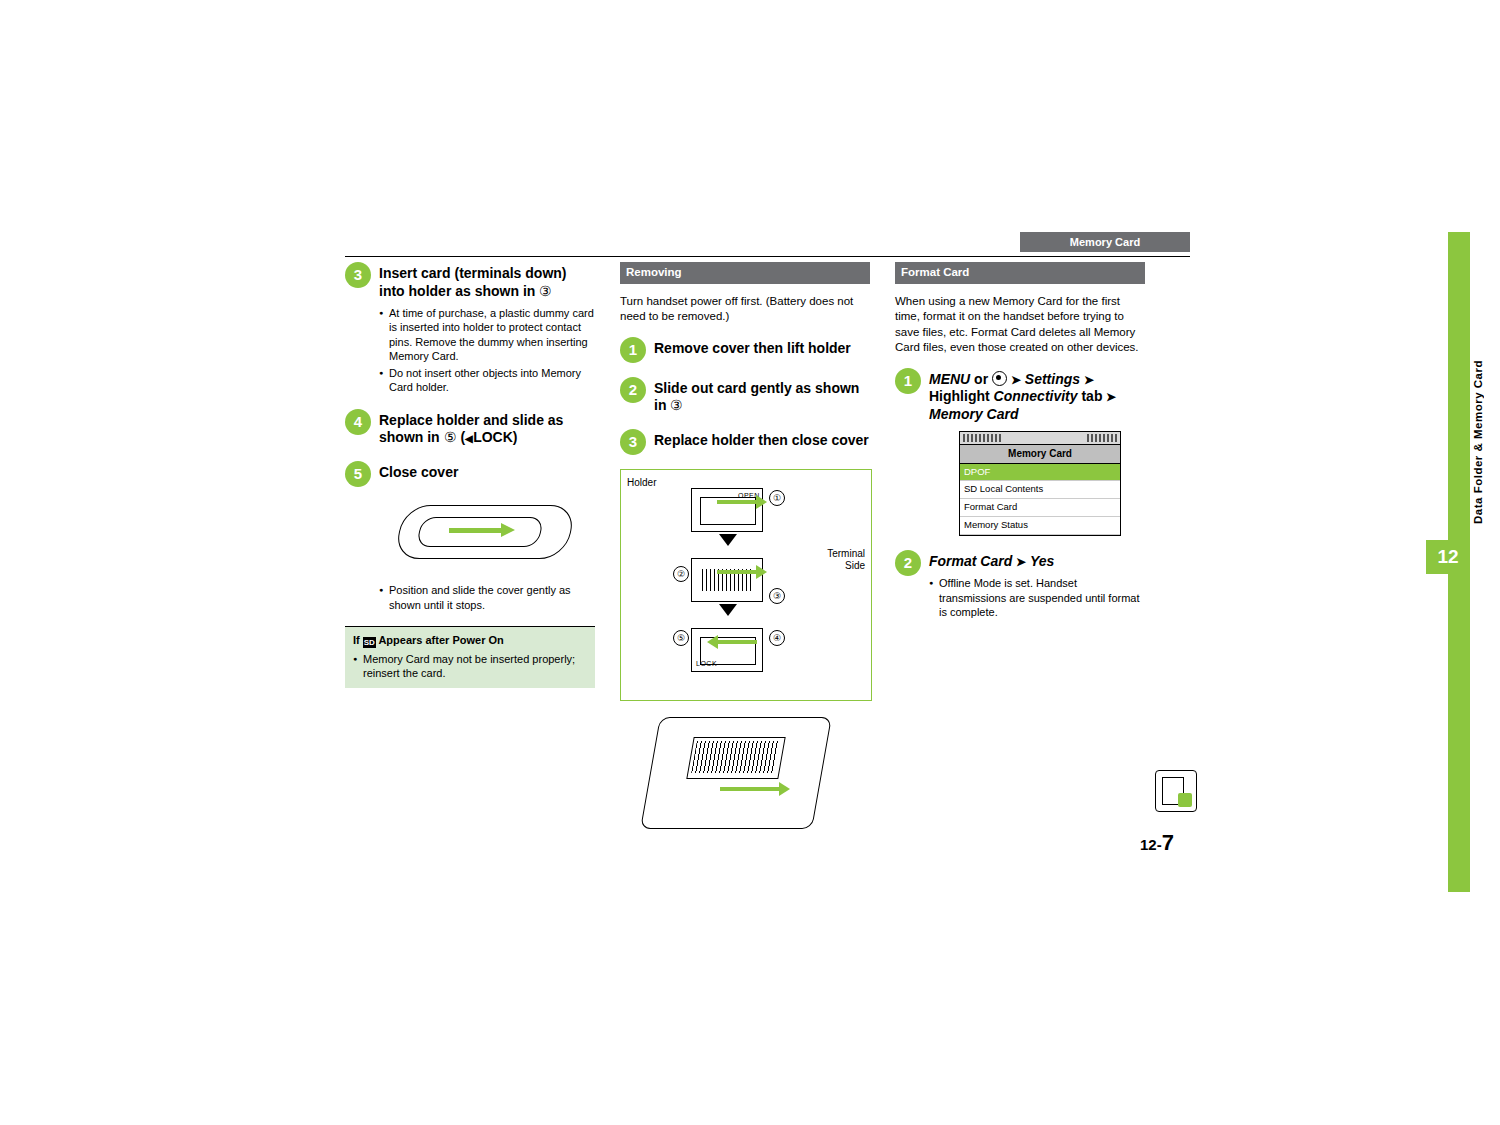Data Folder & Memory Card
12
Memory Card
3 Insert card (terminals down) into holder as shown in ③
At time of purchase, a plastic dummy card is inserted into holder to protect contact pins. Remove the dummy when inserting Memory Card.
Do not insert other objects into Memory Card holder.
4 Replace holder and slide as shown in ⑤ (◀LOCK)
5 Close cover
Position and slide the cover gently as shown until it stops.
If SD Appears after Power On
Memory Card may not be inserted properly; reinsert the card.
Removing
Turn handset power off first. (Battery does not need to be removed.)
1 Remove cover then lift holder
2 Slide out card gently as shown in ③
3 Replace holder then close cover
Holder
Terminal
Side
OPEN
①
②
③
LOCK
④
⑤
Format Card
When using a new Memory Card for the first time, format it on the handset before trying to save files, etc. Format Card deletes all Memory Card files, even those created on other devices.
1 MENU or ➤ Settings ➤ Highlight Connectivity tab ➤ Memory Card
Memory Card
DPOF
SD Local Contents
Format Card
Memory Status
2 Format Card ➤ Yes
Offline Mode is set. Handset transmissions are suspended until format is complete.
12-7